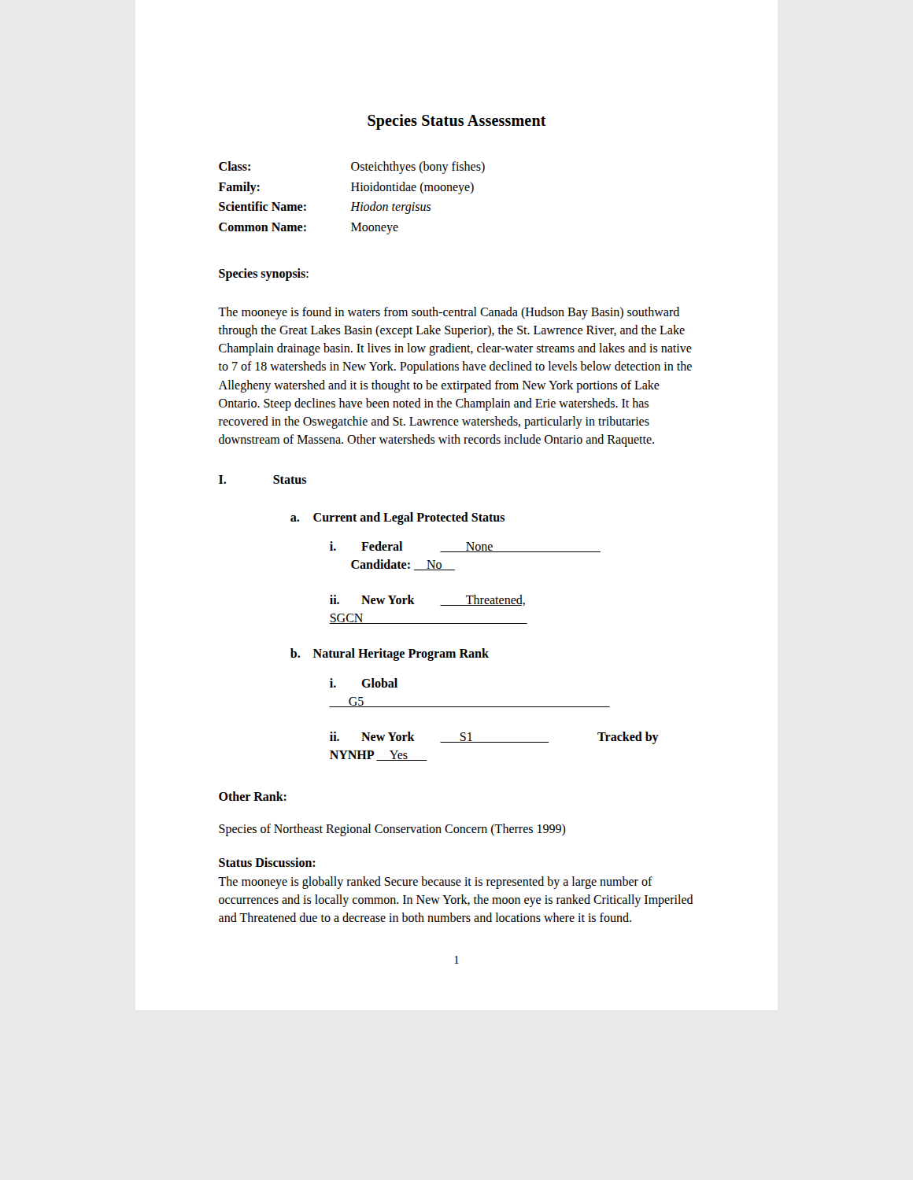Species Status Assessment
| Class: | Osteichthyes (bony fishes) |
| Family: | Hioidontidae (mooneye) |
| Scientific Name: | Hiodon tergisus |
| Common Name: | Mooneye |
Species synopsis:
The mooneye is found in waters from south-central Canada (Hudson Bay Basin) southward through the Great Lakes Basin (except Lake Superior), the St. Lawrence River, and the Lake Champlain drainage basin. It lives in low gradient, clear-water streams and lakes and is native to 7 of 18 watersheds in New York. Populations have declined to levels below detection in the Allegheny watershed and it is thought to be extirpated from New York portions of Lake Ontario. Steep declines have been noted in the Champlain and Erie watersheds. It has recovered in the Oswegatchie and St. Lawrence watersheds, particularly in tributaries downstream of Massena. Other watersheds with records include Ontario and Raquette.
I. Status
a. Current and Legal Protected Status
i. Federal____None_________________ Candidate: __No__
ii. New York____Threatened, SGCN__________________________
b. Natural Heritage Program Rank
i. Global___G5_______________________________________
ii. New York___S1____________ Tracked by NYNHP __Yes___
Other Rank:
Species of Northeast Regional Conservation Concern (Therres 1999)
Status Discussion:
The mooneye is globally ranked Secure because it is represented by a large number of occurrences and is locally common. In New York, the moon eye is ranked Critically Imperiled and Threatened due to a decrease in both numbers and locations where it is found.
1